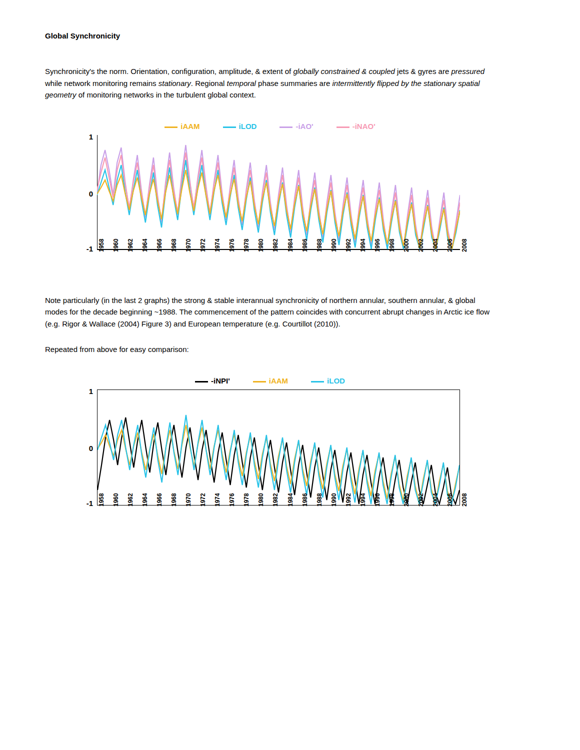Global Synchronicity
Synchronicity's the norm. Orientation, configuration, amplitude, & extent of globally constrained & coupled jets & gyres are pressured while network monitoring remains stationary. Regional temporal phase summaries are intermittently flipped by the stationary spatial geometry of monitoring networks in the turbulent global context.
iAAM iLOD -iAO' -iNAO'
1 0 -1
1958 1960 1962 1964 1966 1968 1970 1972 1974 1976 1978 1980 1982 1984 1986 1988 1990 1992 1994 1996 1998 2000 2002 2004 2006 2008
Note particularly (in the last 2 graphs) the strong & stable interannual synchronicity of northern annular, southern annular, & global modes for the decade beginning ~1988. The commencement of the pattern coincides with concurrent abrupt changes in Arctic ice flow (e.g. Rigor & Wallace (2004) Figure 3) and European temperature (e.g. Courtillot (2010)).
Repeated from above for easy comparison:
-iNPI' iAAM iLOD
1 0 -1
1958 1960 1962 1964 1966 1968 1970 1972 1974 1976 1978 1980 1982 1984 1986 1988 1990 1992 1994 1996 1998 2000 2002 2004 2006 2008